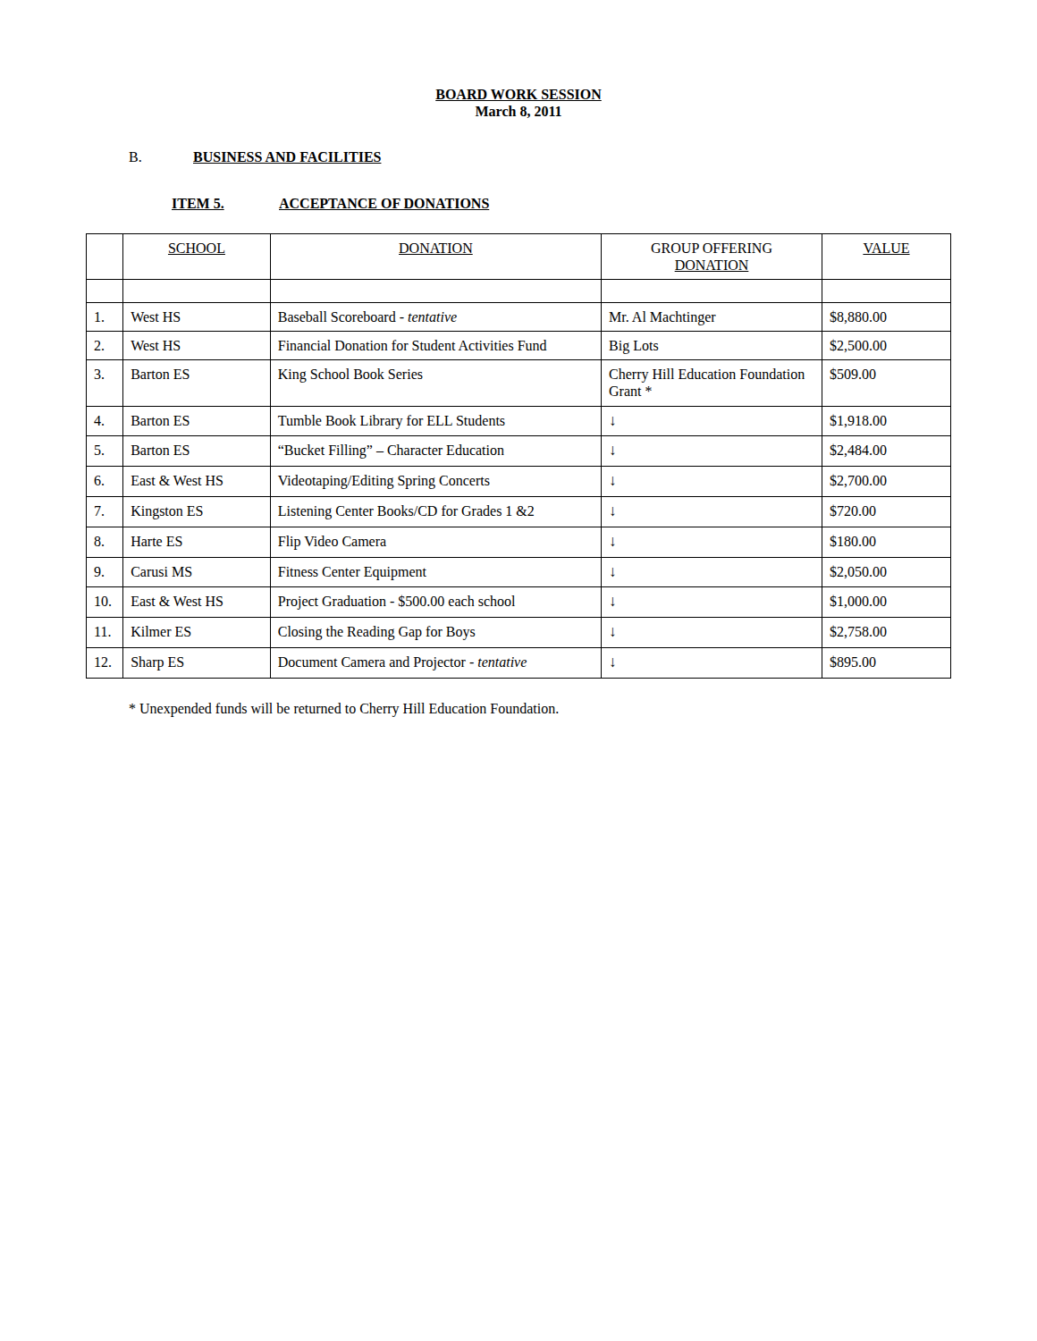BOARD WORK SESSION
March 8, 2011
B. BUSINESS AND FACILITIES
ITEM 5. ACCEPTANCE OF DONATIONS
| | SCHOOL | DONATION | GROUP OFFERING DONATION | VALUE |
| --- | --- | --- | --- | --- |
| 1. | West HS | Baseball Scoreboard - tentative | Mr. Al Machtinger | $8,880.00 |
| 2. | West HS | Financial Donation for Student Activities Fund | Big Lots | $2,500.00 |
| 3. | Barton ES | King School Book Series | Cherry Hill Education Foundation Grant * | $509.00 |
| 4. | Barton ES | Tumble Book Library for ELL Students | ↓ | $1,918.00 |
| 5. | Barton ES | “Bucket Filling” – Character Education | ↓ | $2,484.00 |
| 6. | East & West HS | Videotaping/Editing Spring Concerts | ↓ | $2,700.00 |
| 7. | Kingston ES | Listening Center Books/CD for Grades 1 &2 | ↓ | $720.00 |
| 8. | Harte ES | Flip Video Camera | ↓ | $180.00 |
| 9. | Carusi MS | Fitness Center Equipment | ↓ | $2,050.00 |
| 10. | East & West HS | Project Graduation - $500.00 each school | ↓ | $1,000.00 |
| 11. | Kilmer ES | Closing the Reading Gap for Boys | ↓ | $2,758.00 |
| 12. | Sharp ES | Document Camera and Projector - tentative | ↓ | $895.00 |
* Unexpended funds will be returned to Cherry Hill Education Foundation.